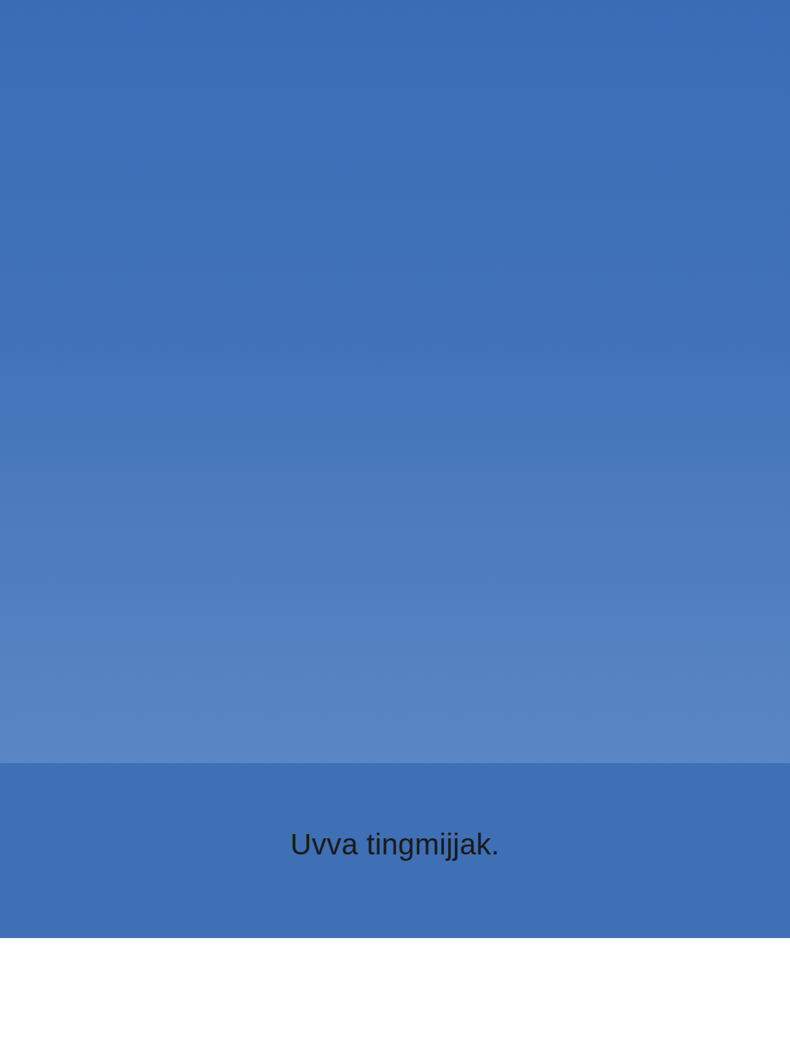Uvva tingmijjak.